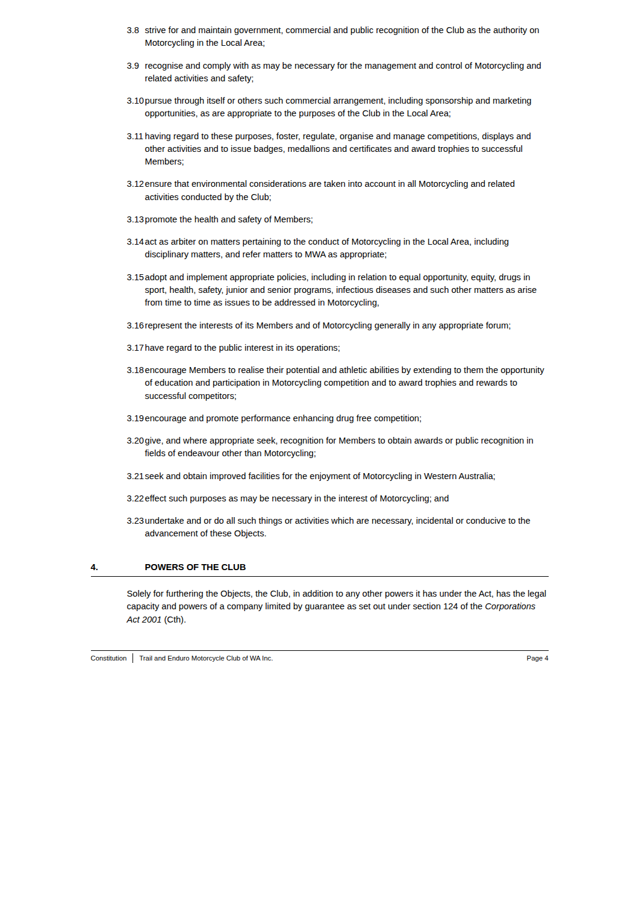3.8
strive for and maintain government, commercial and public recognition of the Club as the authority on Motorcycling in the Local Area;
3.9
recognise and comply with as may be necessary for the management and control of Motorcycling and related activities and safety;
3.10
pursue through itself or others such commercial arrangement, including sponsorship and marketing opportunities, as are appropriate to the purposes of the Club in the Local Area;
3.11
having regard to these purposes, foster, regulate, organise and manage competitions, displays and other activities and to issue badges, medallions and certificates and award trophies to successful Members;
3.12
ensure that environmental considerations are taken into account in all Motorcycling and related activities conducted by the Club;
3.13
promote the health and safety of Members;
3.14
act as arbiter on matters pertaining to the conduct of Motorcycling in the Local Area, including disciplinary matters, and refer matters to MWA as appropriate;
3.15
adopt and implement appropriate policies, including in relation to equal opportunity, equity, drugs in sport, health, safety, junior and senior programs, infectious diseases and such other matters as arise from time to time as issues to be addressed in Motorcycling,
3.16
represent the interests of its Members and of Motorcycling generally in any appropriate forum;
3.17
have regard to the public interest in its operations;
3.18
encourage Members to realise their potential and athletic abilities by extending to them the opportunity of education and participation in Motorcycling competition and to award trophies and rewards to successful competitors;
3.19
encourage and promote performance enhancing drug free competition;
3.20
give, and where appropriate seek, recognition for Members to obtain awards or public recognition in fields of endeavour other than Motorcycling;
3.21
seek and obtain improved facilities for the enjoyment of Motorcycling in Western Australia;
3.22
effect such purposes as may be necessary in the interest of Motorcycling; and
3.23
undertake and or do all such things or activities which are necessary, incidental or conducive to the advancement of these Objects.
4. Powers of the Club
Solely for furthering the Objects, the Club, in addition to any other powers it has under the Act, has the legal capacity and powers of a company limited by guarantee as set out under section 124 of the Corporations Act 2001 (Cth).
Constitution
Trail and Enduro Motorcycle Club of WA Inc.
Page 4